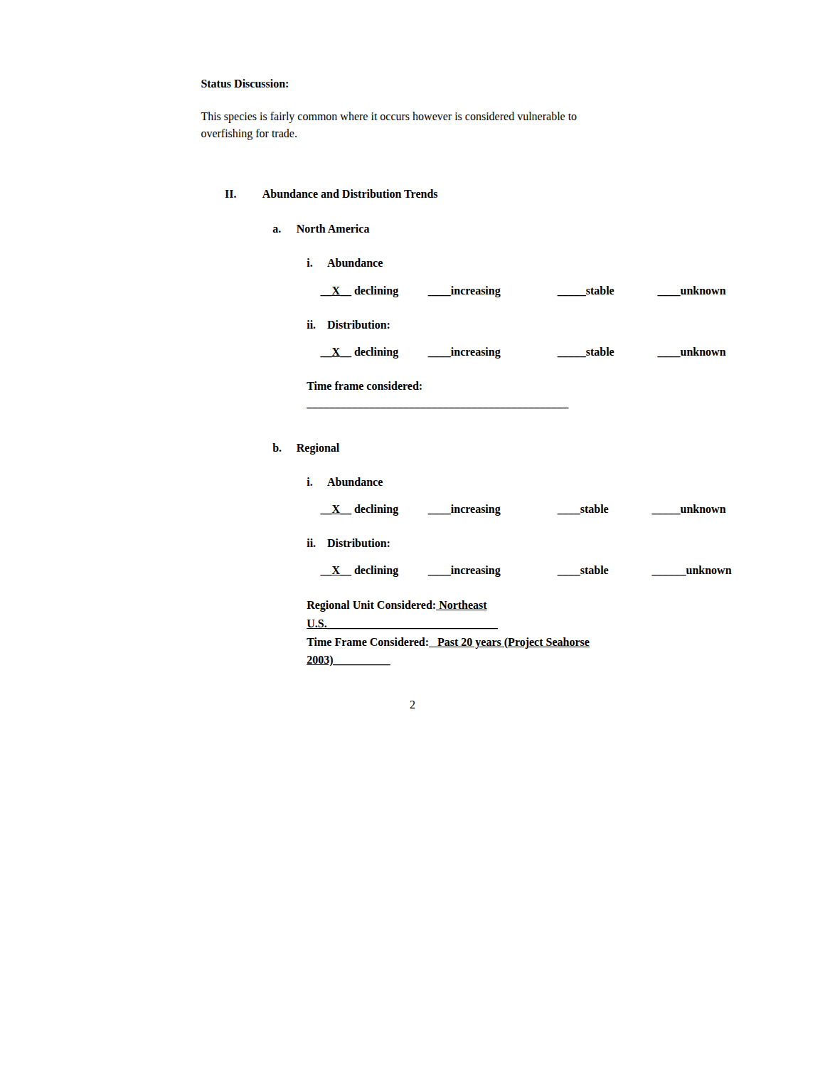Status Discussion:
This species is fairly common where it occurs however is considered vulnerable to overfishing for trade.
II. Abundance and Distribution Trends
a. North America
i. Abundance
__X__ declining ____increasing _____stable ____unknown
ii. Distribution:
__X__ declining ____increasing _____stable ____unknown
Time frame considered: ______________________________________________
b. Regional
i. Abundance
__X__ declining ____increasing ____stable _____unknown
ii. Distribution:
__X__ declining ____increasing ____stable ______unknown
Regional Unit Considered: Northeast U.S.______________________________
Time Frame Considered: Past 20 years (Project Seahorse 2003)__________
2